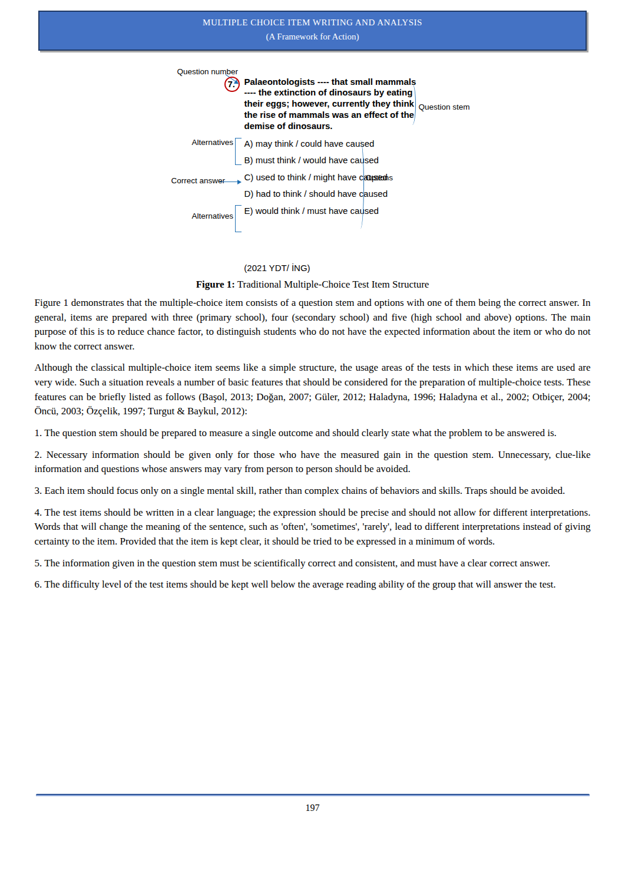Multiple Choice Item Writing and Analysis
(A Framework for Action)
Question number
Question stem
Alternatives
Correct answer
Options
Alternatives
7.
Palaeontologists ---- that small mammals ---- the extinction of dinosaurs by eating their eggs; however, currently they think the rise of mammals was an effect of the demise of dinosaurs.
A) may think / could have caused
B) must think / would have caused
C) used to think / might have caused
D) had to think / should have caused
E) would think / must have caused
(2021 YDT/ İNG)
Figure 1: Traditional Multiple-Choice Test Item Structure
Figure 1 demonstrates that the multiple-choice item consists of a question stem and options with one of them being the correct answer. In general, items are prepared with three (primary school), four (secondary school) and five (high school and above) options. The main purpose of this is to reduce chance factor, to distinguish students who do not have the expected information about the item or who do not know the correct answer.
Although the classical multiple-choice item seems like a simple structure, the usage areas of the tests in which these items are used are very wide. Such a situation reveals a number of basic features that should be considered for the preparation of multiple-choice tests. These features can be briefly listed as follows (Başol, 2013; Doğan, 2007; Güler, 2012; Haladyna, 1996; Haladyna et al., 2002; Otbiçer, 2004; Öncü, 2003; Özçelik, 1997; Turgut & Baykul, 2012):
1. The question stem should be prepared to measure a single outcome and should clearly state what the problem to be answered is.
2. Necessary information should be given only for those who have the measured gain in the question stem. Unnecessary, clue-like information and questions whose answers may vary from person to person should be avoided.
3. Each item should focus only on a single mental skill, rather than complex chains of behaviors and skills. Traps should be avoided.
4. The test items should be written in a clear language; the expression should be precise and should not allow for different interpretations. Words that will change the meaning of the sentence, such as 'often', 'sometimes', 'rarely', lead to different interpretations instead of giving certainty to the item. Provided that the item is kept clear, it should be tried to be expressed in a minimum of words.
5. The information given in the question stem must be scientifically correct and consistent, and must have a clear correct answer.
6. The difficulty level of the test items should be kept well below the average reading ability of the group that will answer the test.
197